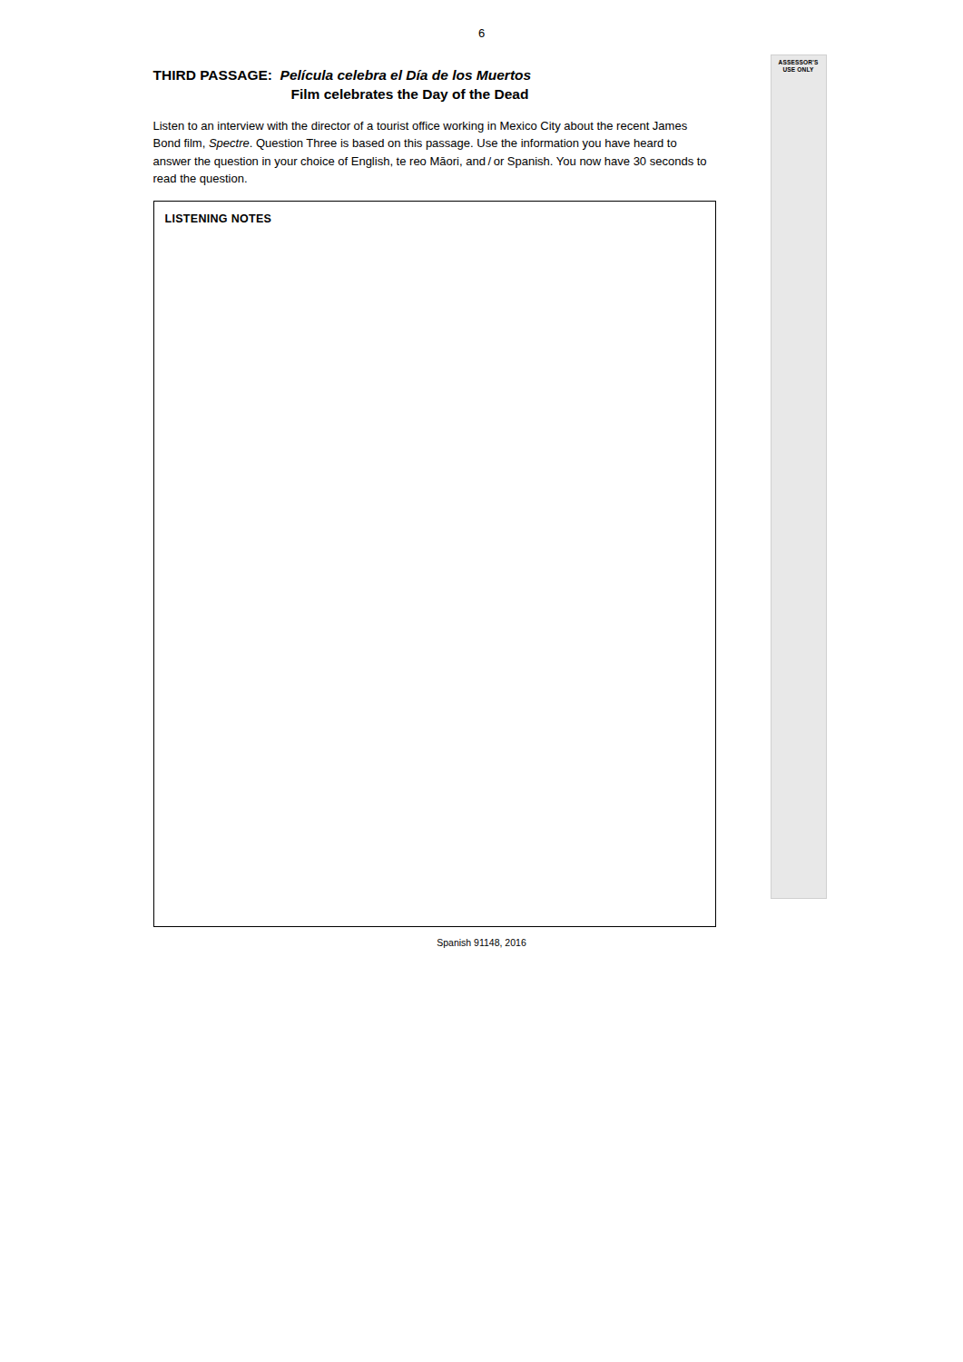6
ASSESSOR'S
USE ONLY
THIRD PASSAGE: Película celebra el Día de los Muertos Film celebrates the Day of the Dead
Listen to an interview with the director of a tourist office working in Mexico City about the recent James Bond film, Spectre. Question Three is based on this passage. Use the information you have heard to answer the question in your choice of English, te reo Māori, and / or Spanish. You now have 30 seconds to read the question.
LISTENING NOTES
Spanish 91148, 2016